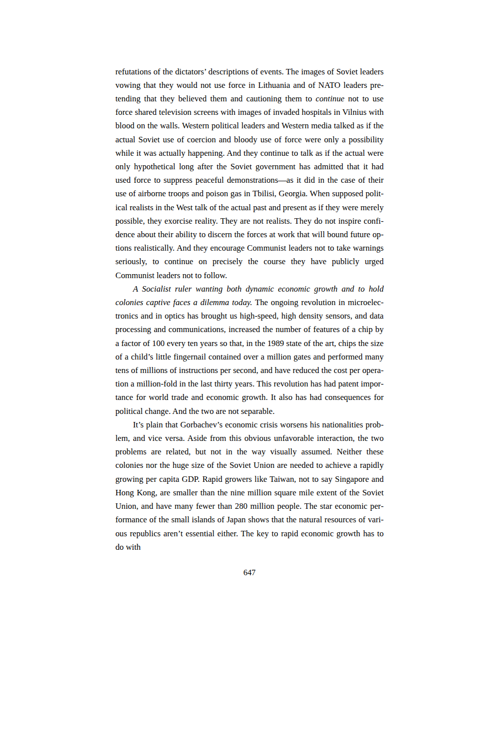refutations of the dictators’ descriptions of events. The images of Soviet leaders vowing that they would not use force in Lithuania and of NATO leaders pretending that they believed them and cautioning them to continue not to use force shared television screens with images of invaded hospitals in Vilnius with blood on the walls. Western political leaders and Western media talked as if the actual Soviet use of coercion and bloody use of force were only a possibility while it was actually happening. And they continue to talk as if the actual were only hypothetical long after the Soviet government has admitted that it had used force to suppress peaceful demonstrations—as it did in the case of their use of airborne troops and poison gas in Tbilisi, Georgia. When supposed political realists in the West talk of the actual past and present as if they were merely possible, they exorcise reality. They are not realists. They do not inspire confidence about their ability to discern the forces at work that will bound future options realistically. And they encourage Communist leaders not to take warnings seriously, to continue on precisely the course they have publicly urged Communist leaders not to follow.
A Socialist ruler wanting both dynamic economic growth and to hold colonies captive faces a dilemma today. The ongoing revolution in microelectronics and in optics has brought us high-speed, high density sensors, and data processing and communications, increased the number of features of a chip by a factor of 100 every ten years so that, in the 1989 state of the art, chips the size of a child’s little fingernail contained over a million gates and performed many tens of millions of instructions per second, and have reduced the cost per operation a million-fold in the last thirty years. This revolution has had patent importance for world trade and economic growth. It also has had consequences for political change. And the two are not separable.
It’s plain that Gorbachev’s economic crisis worsens his nationalities problem, and vice versa. Aside from this obvious unfavorable interaction, the two problems are related, but not in the way visually assumed. Neither these colonies nor the huge size of the Soviet Union are needed to achieve a rapidly growing per capita GDP. Rapid growers like Taiwan, not to say Singapore and Hong Kong, are smaller than the nine million square mile extent of the Soviet Union, and have many fewer than 280 million people. The star economic performance of the small islands of Japan shows that the natural resources of various republics aren’t essential either. The key to rapid economic growth has to do with
647